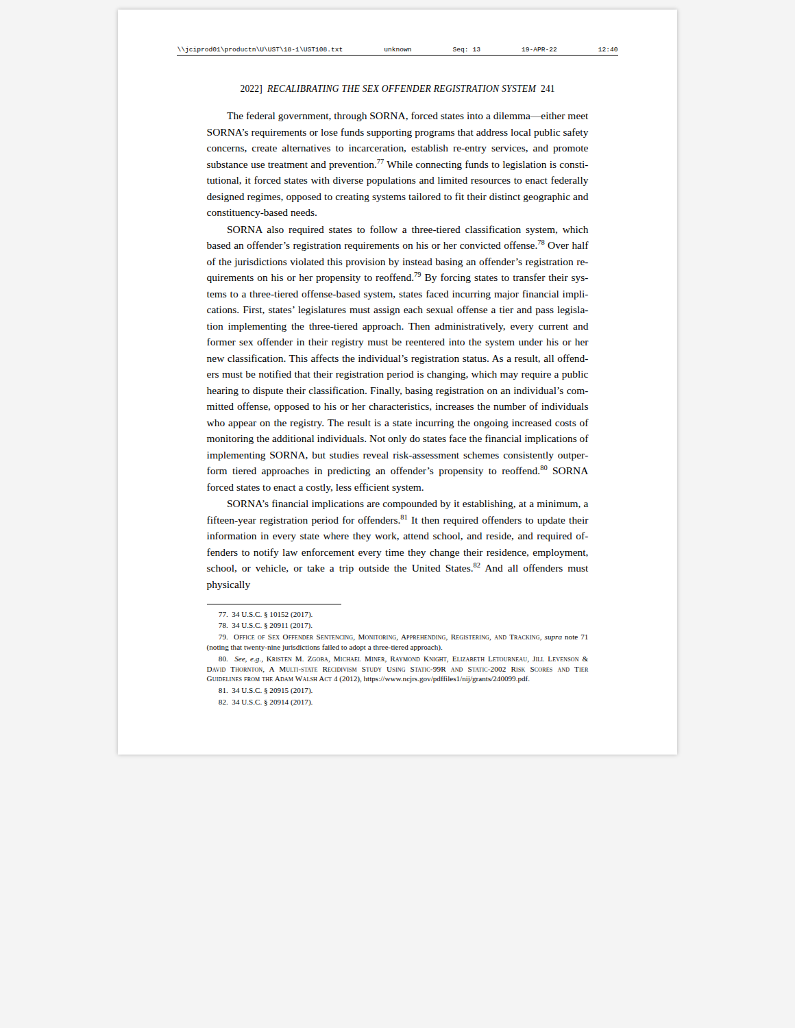\\jciprod01\productn\U\UST\18-1\UST108.txt unknown Seq: 13 19-APR-22 12:40
2022] Recalibrating the Sex Offender Registration System 241
The federal government, through SORNA, forced states into a dilemma—either meet SORNA’s requirements or lose funds supporting programs that address local public safety concerns, create alternatives to incarceration, establish re-entry services, and promote substance use treatment and prevention.77 While connecting funds to legislation is constitutional, it forced states with diverse populations and limited resources to enact federally designed regimes, opposed to creating systems tailored to fit their distinct geographic and constituency-based needs.
SORNA also required states to follow a three-tiered classification system, which based an offender’s registration requirements on his or her convicted offense.78 Over half of the jurisdictions violated this provision by instead basing an offender’s registration requirements on his or her propensity to reoffend.79 By forcing states to transfer their systems to a three-tiered offense-based system, states faced incurring major financial implications. First, states’ legislatures must assign each sexual offense a tier and pass legislation implementing the three-tiered approach. Then administratively, every current and former sex offender in their registry must be reentered into the system under his or her new classification. This affects the individual’s registration status. As a result, all offenders must be notified that their registration period is changing, which may require a public hearing to dispute their classification. Finally, basing registration on an individual’s committed offense, opposed to his or her characteristics, increases the number of individuals who appear on the registry. The result is a state incurring the ongoing increased costs of monitoring the additional individuals. Not only do states face the financial implications of implementing SORNA, but studies reveal risk-assessment schemes consistently outperform tiered approaches in predicting an offender’s propensity to reoffend.80 SORNA forced states to enact a costly, less efficient system.
SORNA’s financial implications are compounded by it establishing, at a minimum, a fifteen-year registration period for offenders.81 It then required offenders to update their information in every state where they work, attend school, and reside, and required offenders to notify law enforcement every time they change their residence, employment, school, or vehicle, or take a trip outside the United States.82 And all offenders must physically
77. 34 U.S.C. § 10152 (2017).
78. 34 U.S.C. § 20911 (2017).
79. Office of Sex Offender Sentencing, Monitoring, Apprehending, Registering, and Tracking, supra note 71 (noting that twenty-nine jurisdictions failed to adopt a three-tiered approach).
80. See, e.g., Kristen M. Zgoba, Michael Miner, Raymond Knight, Elizabeth Letourneau, Jill Levenson & David Thornton, A Multi-state Recidivism Study Using Static-99R and Static-2002 Risk Scores and Tier Guidelines from the Adam Walsh Act 4 (2012), https://www.ncjrs.gov/pdffiles1/nij/grants/240099.pdf.
81. 34 U.S.C. § 20915 (2017).
82. 34 U.S.C. § 20914 (2017).